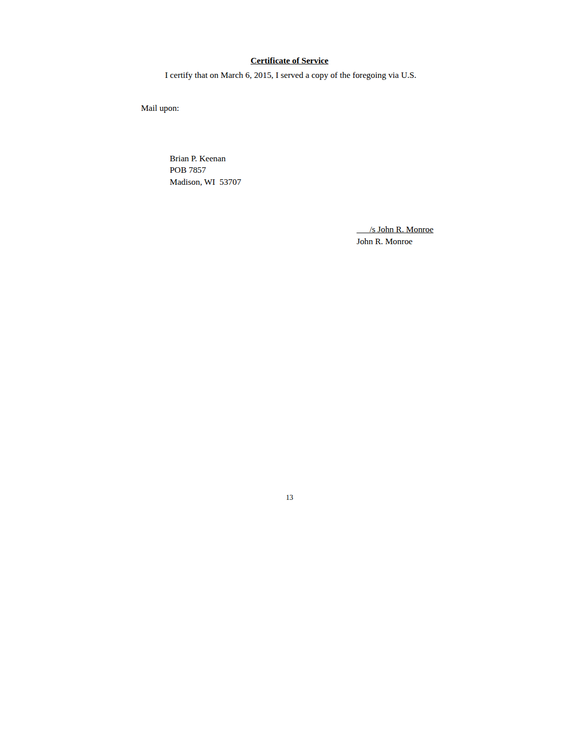Certificate of Service
I certify that on March 6, 2015, I served a copy of the foregoing via U.S.
Mail upon:
Brian P. Keenan
POB 7857
Madison, WI 53707
/s John R. Monroe
John R. Monroe
13